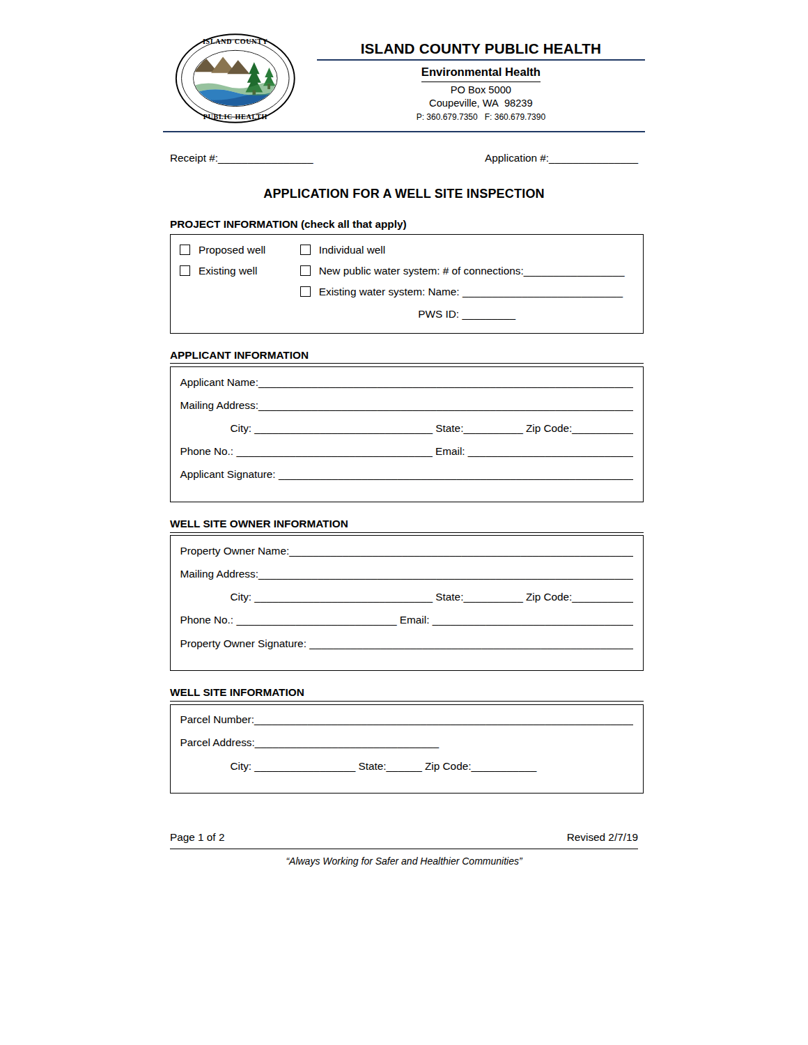ISLAND COUNTY PUBLIC HEALTH
ISLAND COUNTY PUBLIC HEALTH
Environmental Health
PO Box 5000
Coupeville, WA 98239
P: 360.679.7350 F: 360.679.7390
Receipt #:________________
Application #:_______________
APPLICATION FOR A WELL SITE INSPECTION
PROJECT INFORMATION (check all that apply)
Proposed well
Existing well
Individual well
New public water system: # of connections:_________________
Existing water system: Name: ___________________________
PWS ID: _________
APPLICANT INFORMATION
Applicant Name:_______________________________________________________________________
Mailing Address:_______________________________________________________________________
City: ______________________________ State:__________ Zip Code:_______________
Phone No.: _________________________________ Email: ________________________________
Applicant Signature: ___________________________________________________________________
WELL SITE OWNER INFORMATION
Property Owner Name:___________________________________________________________________
Mailing Address:_______________________________________________________________________
City: ______________________________ State:__________ Zip Code:_______________
Phone No.: ___________________________ Email: ______________________________________
Property Owner Signature: _______________________________________________________________
WELL SITE INFORMATION
Parcel Number:________________________________________________________________________
Parcel Address:_______________________________
City: _________________ State:______ Zip Code:___________
Page 1 of 2
Revised 2/7/19
“Always Working for Safer and Healthier Communities”